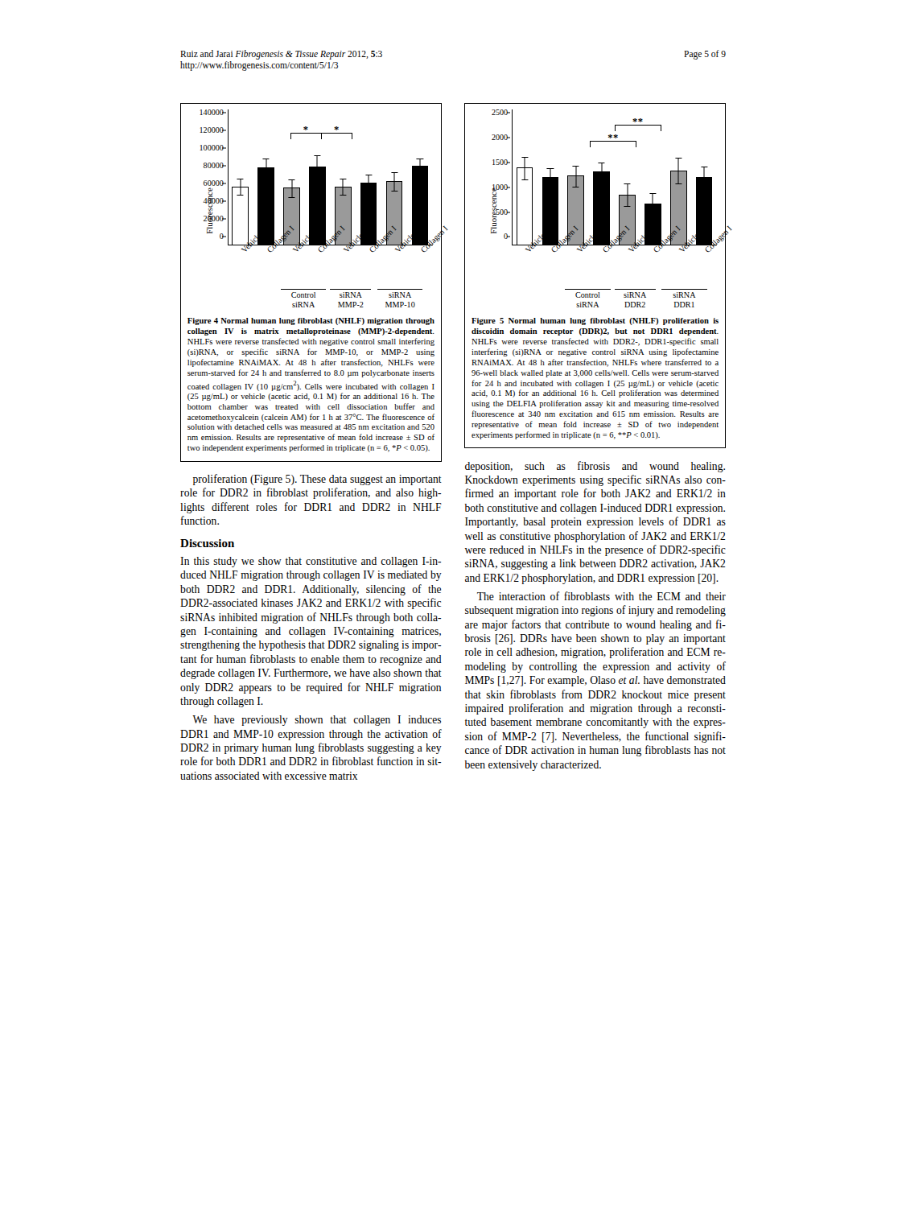Ruiz and Jarai Fibrogenesis & Tissue Repair 2012, 5:3
http://www.fibrogenesis.com/content/5/1/3
Page 5 of 9
Fluorescence
140000 120000 100000 80000 60000 40000 20000 0
*
*
Vehicle
Collagen I
Vehicle
Collagen I
Vehicle
Collagen I
Vehicle
Collagen I
Control
siRNA
siRNA
MMP-2
siRNA
MMP-10
Figure 4 Normal human lung fibroblast (NHLF) migration through collagen IV is matrix metalloproteinase (MMP)-2-dependent. NHLFs were reverse transfected with negative control small interfering (si)RNA, or specific siRNA for MMP-10, or MMP-2 using lipofectamine RNAiMAX. At 48 h after transfection, NHLFs were serum-starved for 24 h and transferred to 8.0 µm polycarbonate inserts coated collagen IV (10 µg/cm2). Cells were incubated with collagen I (25 µg/mL) or vehicle (acetic acid, 0.1 M) for an additional 16 h. The bottom chamber was treated with cell dissociation buffer and acetomethoxycalcein (calcein AM) for 1 h at 37°C. The fluorescence of solution with detached cells was measured at 485 nm excitation and 520 nm emission. Results are representative of mean fold increase ± SD of two independent experiments performed in triplicate (n = 6, *P < 0.05).
proliferation (Figure 5). These data suggest an important role for DDR2 in fibroblast proliferation, and also highlights different roles for DDR1 and DDR2 in NHLF function.
Discussion
In this study we show that constitutive and collagen I-induced NHLF migration through collagen IV is mediated by both DDR2 and DDR1. Additionally, silencing of the DDR2-associated kinases JAK2 and ERK1/2 with specific siRNAs inhibited migration of NHLFs through both collagen I-containing and collagen IV-containing matrices, strengthening the hypothesis that DDR2 signaling is important for human fibroblasts to enable them to recognize and degrade collagen IV. Furthermore, we have also shown that only DDR2 appears to be required for NHLF migration through collagen I.
We have previously shown that collagen I induces DDR1 and MMP-10 expression through the activation of DDR2 in primary human lung fibroblasts suggesting a key role for both DDR1 and DDR2 in fibroblast function in situations associated with excessive matrix
Fluorescence
2500 2000 1500 1000 500 0
**
**
Vehicle
Collagen I
Vehicle
Collagen I
Vehicle
Collagen I
Vehicle
Collagen I
Control
siRNA
siRNA
DDR2
siRNA
DDR1
Figure 5 Normal human lung fibroblast (NHLF) proliferation is discoidin domain receptor (DDR)2, but not DDR1 dependent. NHLFs were reverse transfected with DDR2-, DDR1-specific small interfering (si)RNA or negative control siRNA using lipofectamine RNAiMAX. At 48 h after transfection, NHLFs where transferred to a 96-well black walled plate at 3,000 cells/well. Cells were serum-starved for 24 h and incubated with collagen I (25 µg/mL) or vehicle (acetic acid, 0.1 M) for an additional 16 h. Cell proliferation was determined using the DELFIA proliferation assay kit and measuring time-resolved fluorescence at 340 nm excitation and 615 nm emission. Results are representative of mean fold increase ± SD of two independent experiments performed in triplicate (n = 6, **P < 0.01).
deposition, such as fibrosis and wound healing. Knockdown experiments using specific siRNAs also confirmed an important role for both JAK2 and ERK1/2 in both constitutive and collagen I-induced DDR1 expression. Importantly, basal protein expression levels of DDR1 as well as constitutive phosphorylation of JAK2 and ERK1/2 were reduced in NHLFs in the presence of DDR2-specific siRNA, suggesting a link between DDR2 activation, JAK2 and ERK1/2 phosphorylation, and DDR1 expression [20].
The interaction of fibroblasts with the ECM and their subsequent migration into regions of injury and remodeling are major factors that contribute to wound healing and fibrosis [26]. DDRs have been shown to play an important role in cell adhesion, migration, proliferation and ECM remodeling by controlling the expression and activity of MMPs [1,27]. For example, Olaso et al. have demonstrated that skin fibroblasts from DDR2 knockout mice present impaired proliferation and migration through a reconstituted basement membrane concomitantly with the expression of MMP-2 [7]. Nevertheless, the functional significance of DDR activation in human lung fibroblasts has not been extensively characterized.